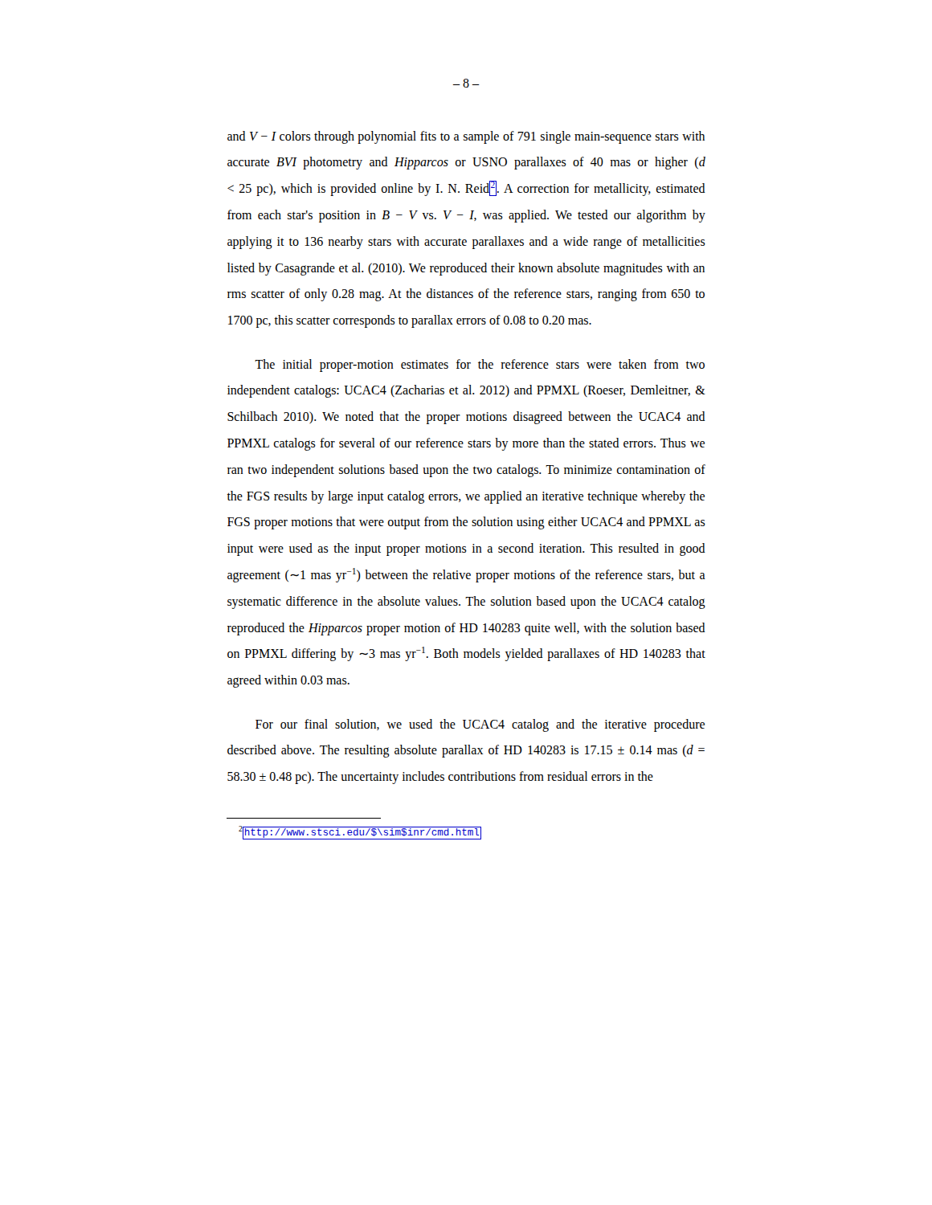– 8 –
and V − I colors through polynomial fits to a sample of 791 single main-sequence stars with accurate BVI photometry and Hipparcos or USNO parallaxes of 40 mas or higher (d < 25 pc), which is provided online by I. N. Reid2. A correction for metallicity, estimated from each star's position in B − V vs. V − I, was applied. We tested our algorithm by applying it to 136 nearby stars with accurate parallaxes and a wide range of metallicities listed by Casagrande et al. (2010). We reproduced their known absolute magnitudes with an rms scatter of only 0.28 mag. At the distances of the reference stars, ranging from 650 to 1700 pc, this scatter corresponds to parallax errors of 0.08 to 0.20 mas.
The initial proper-motion estimates for the reference stars were taken from two independent catalogs: UCAC4 (Zacharias et al. 2012) and PPMXL (Roeser, Demleitner, & Schilbach 2010). We noted that the proper motions disagreed between the UCAC4 and PPMXL catalogs for several of our reference stars by more than the stated errors. Thus we ran two independent solutions based upon the two catalogs. To minimize contamination of the FGS results by large input catalog errors, we applied an iterative technique whereby the FGS proper motions that were output from the solution using either UCAC4 and PPMXL as input were used as the input proper motions in a second iteration. This resulted in good agreement (∼1 mas yr−1) between the relative proper motions of the reference stars, but a systematic difference in the absolute values. The solution based upon the UCAC4 catalog reproduced the Hipparcos proper motion of HD 140283 quite well, with the solution based on PPMXL differing by ∼3 mas yr−1. Both models yielded parallaxes of HD 140283 that agreed within 0.03 mas.
For our final solution, we used the UCAC4 catalog and the iterative procedure described above. The resulting absolute parallax of HD 140283 is 17.15 ± 0.14 mas (d = 58.30 ± 0.48 pc). The uncertainty includes contributions from residual errors in the
2http://www.stsci.edu/$\sim$inr/cmd.html